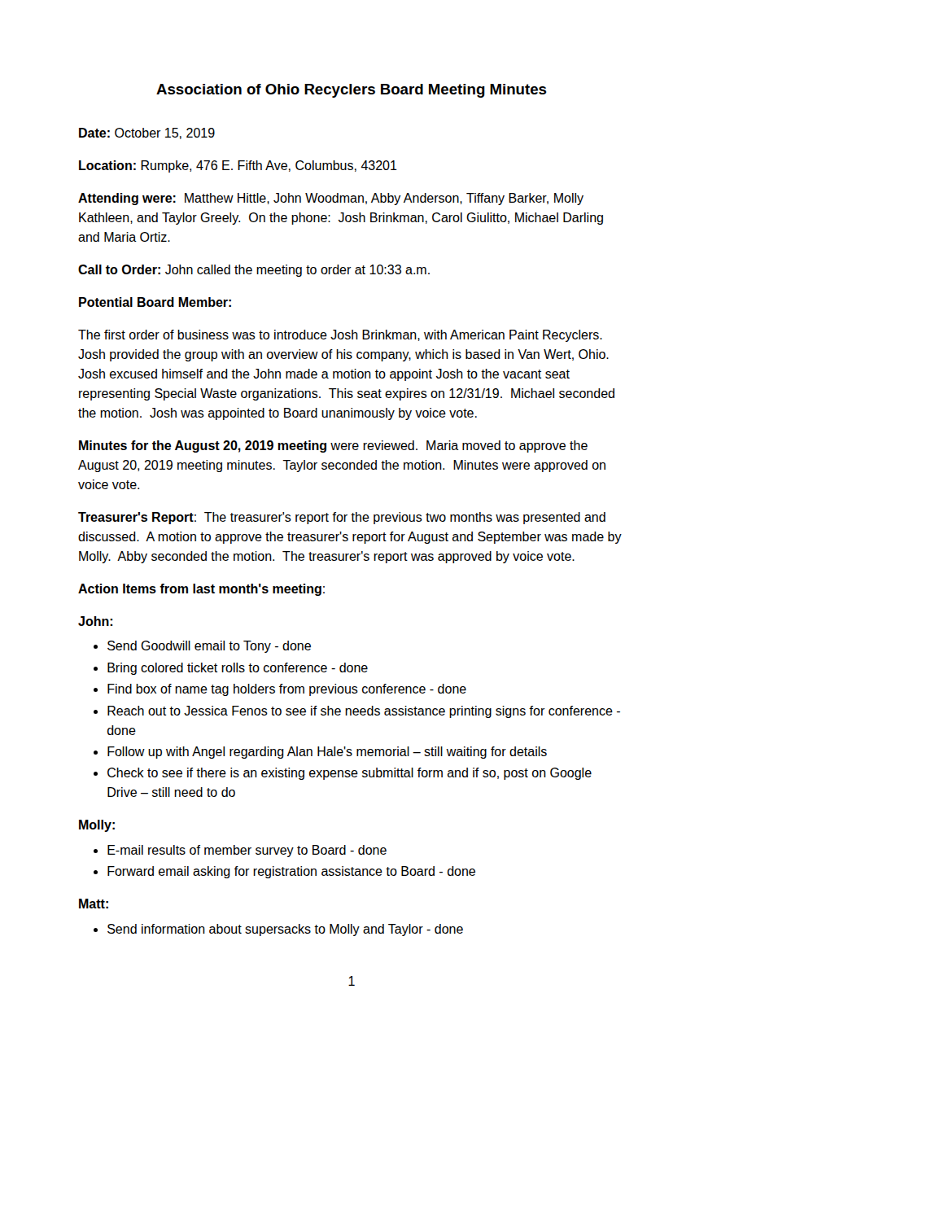Association of Ohio Recyclers Board Meeting Minutes
Date: October 15, 2019
Location: Rumpke, 476 E. Fifth Ave, Columbus, 43201
Attending were: Matthew Hittle, John Woodman, Abby Anderson, Tiffany Barker, Molly Kathleen, and Taylor Greely. On the phone: Josh Brinkman, Carol Giulitto, Michael Darling and Maria Ortiz.
Call to Order: John called the meeting to order at 10:33 a.m.
Potential Board Member:
The first order of business was to introduce Josh Brinkman, with American Paint Recyclers. Josh provided the group with an overview of his company, which is based in Van Wert, Ohio. Josh excused himself and the John made a motion to appoint Josh to the vacant seat representing Special Waste organizations. This seat expires on 12/31/19. Michael seconded the motion. Josh was appointed to Board unanimously by voice vote.
Minutes for the August 20, 2019 meeting were reviewed. Maria moved to approve the August 20, 2019 meeting minutes. Taylor seconded the motion. Minutes were approved on voice vote.
Treasurer's Report: The treasurer's report for the previous two months was presented and discussed. A motion to approve the treasurer's report for August and September was made by Molly. Abby seconded the motion. The treasurer's report was approved by voice vote.
Action Items from last month's meeting:
John:
Send Goodwill email to Tony - done
Bring colored ticket rolls to conference - done
Find box of name tag holders from previous conference - done
Reach out to Jessica Fenos to see if she needs assistance printing signs for conference - done
Follow up with Angel regarding Alan Hale's memorial – still waiting for details
Check to see if there is an existing expense submittal form and if so, post on Google Drive – still need to do
Molly:
E-mail results of member survey to Board - done
Forward email asking for registration assistance to Board - done
Matt:
Send information about supersacks to Molly and Taylor - done
1